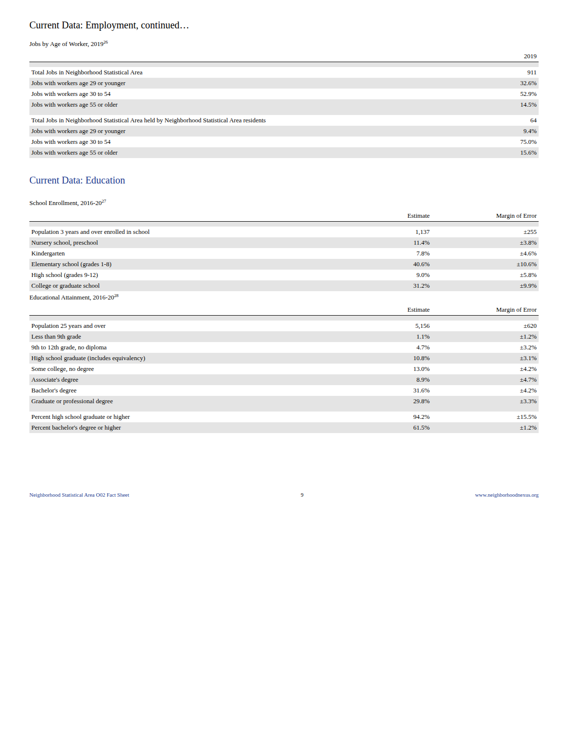Current Data: Employment, continued…
Jobs by Age of Worker, 2019 26
| | 2019 |
| Total Jobs in Neighborhood Statistical Area | 911 |
| Jobs with workers age 29 or younger | 32.6% |
| Jobs with workers age 30 to 54 | 52.9% |
| Jobs with workers age 55 or older | 14.5% |
| Total Jobs in Neighborhood Statistical Area held by Neighborhood Statistical Area residents | 64 |
| Jobs with workers age 29 or younger | 9.4% |
| Jobs with workers age 30 to 54 | 75.0% |
| Jobs with workers age 55 or older | 15.6% |
Current Data: Education
School Enrollment, 2016-20 27
| | Estimate | Margin of Error |
| Population 3 years and over enrolled in school | 1,137 | ±255 |
| Nursery school, preschool | 11.4% | ±3.8% |
| Kindergarten | 7.8% | ±4.6% |
| Elementary school (grades 1-8) | 40.6% | ±10.6% |
| High school (grades 9-12) | 9.0% | ±5.8% |
| College or graduate school | 31.2% | ±9.9% |
Educational Attainment, 2016-20 28
| | Estimate | Margin of Error |
| Population 25 years and over | 5,156 | ±620 |
| Less than 9th grade | 1.1% | ±1.2% |
| 9th to 12th grade, no diploma | 4.7% | ±3.2% |
| High school graduate (includes equivalency) | 10.8% | ±3.1% |
| Some college, no degree | 13.0% | ±4.2% |
| Associate's degree | 8.9% | ±4.7% |
| Bachelor's degree | 31.6% | ±4.2% |
| Graduate or professional degree | 29.8% | ±3.3% |
| Percent high school graduate or higher | 94.2% | ±15.5% |
| Percent bachelor's degree or higher | 61.5% | ±1.2% |
Neighborhood Statistical Area O02 Fact Sheet
9
www.neighborhoodnexus.org